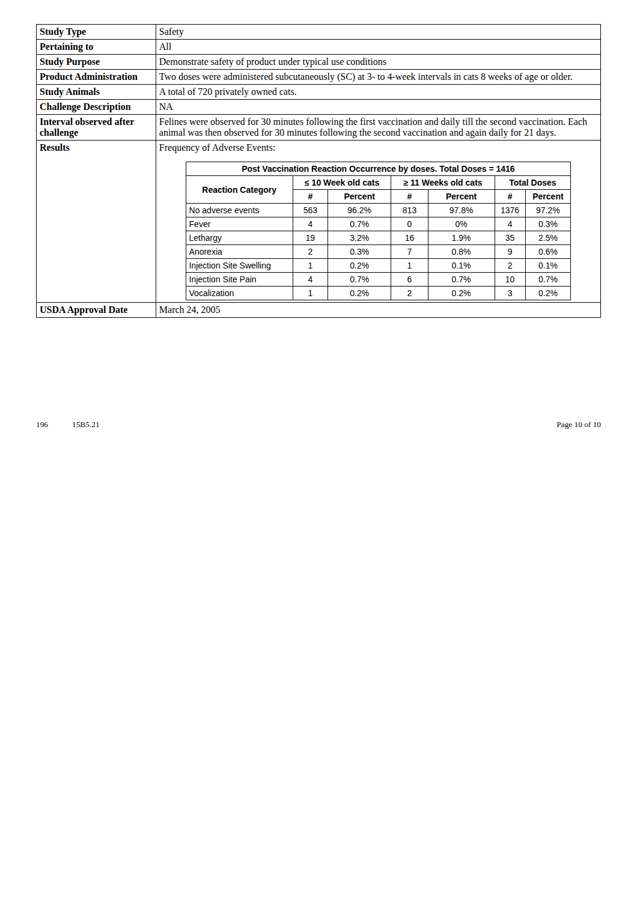| Study Type | Safety |
| Pertaining to | All |
| Study Purpose | Demonstrate safety of product under typical use conditions |
| Product Administration | Two doses were administered subcutaneously (SC) at 3- to 4-week intervals in cats 8 weeks of age or older. |
| Study Animals | A total of 720 privately owned cats. |
| Challenge Description | NA |
| Interval observed after challenge | Felines were observed for 30 minutes following the first vaccination and daily till the second vaccination. Each animal was then observed for 30 minutes following the second vaccination and again daily for 21 days. |
| Results | Frequency of Adverse Events: / Post Vaccination Reaction Occurrence by doses. Total Doses = 1416 / / --- / / Reaction Category / ≤ 10 Week old cats / ≥ 11 Weeks old cats / Total Doses / / # / Percent / # / Percent / # / Percent / / No adverse events / 563 / 96.2% / 813 / 97.8% / 1376 / 97.2% / / Fever / 4 / 0.7% / 0 / 0% / 4 / 0.3% / / Lethargy / 19 / 3.2% / 16 / 1.9% / 35 / 2.5% / / Anorexia / 2 / 0.3% / 7 / 0.8% / 9 / 0.6% / / Injection Site Swelling / 1 / 0.2% / 1 / 0.1% / 2 / 0.1% / / Injection Site Pain / 4 / 0.7% / 6 / 0.7% / 10 / 0.7% / / Vocalization / 1 / 0.2% / 2 / 0.2% / 3 / 0.2% / |
| USDA Approval Date | March 24, 2005 |
19615B5.21
Page 10 of 10